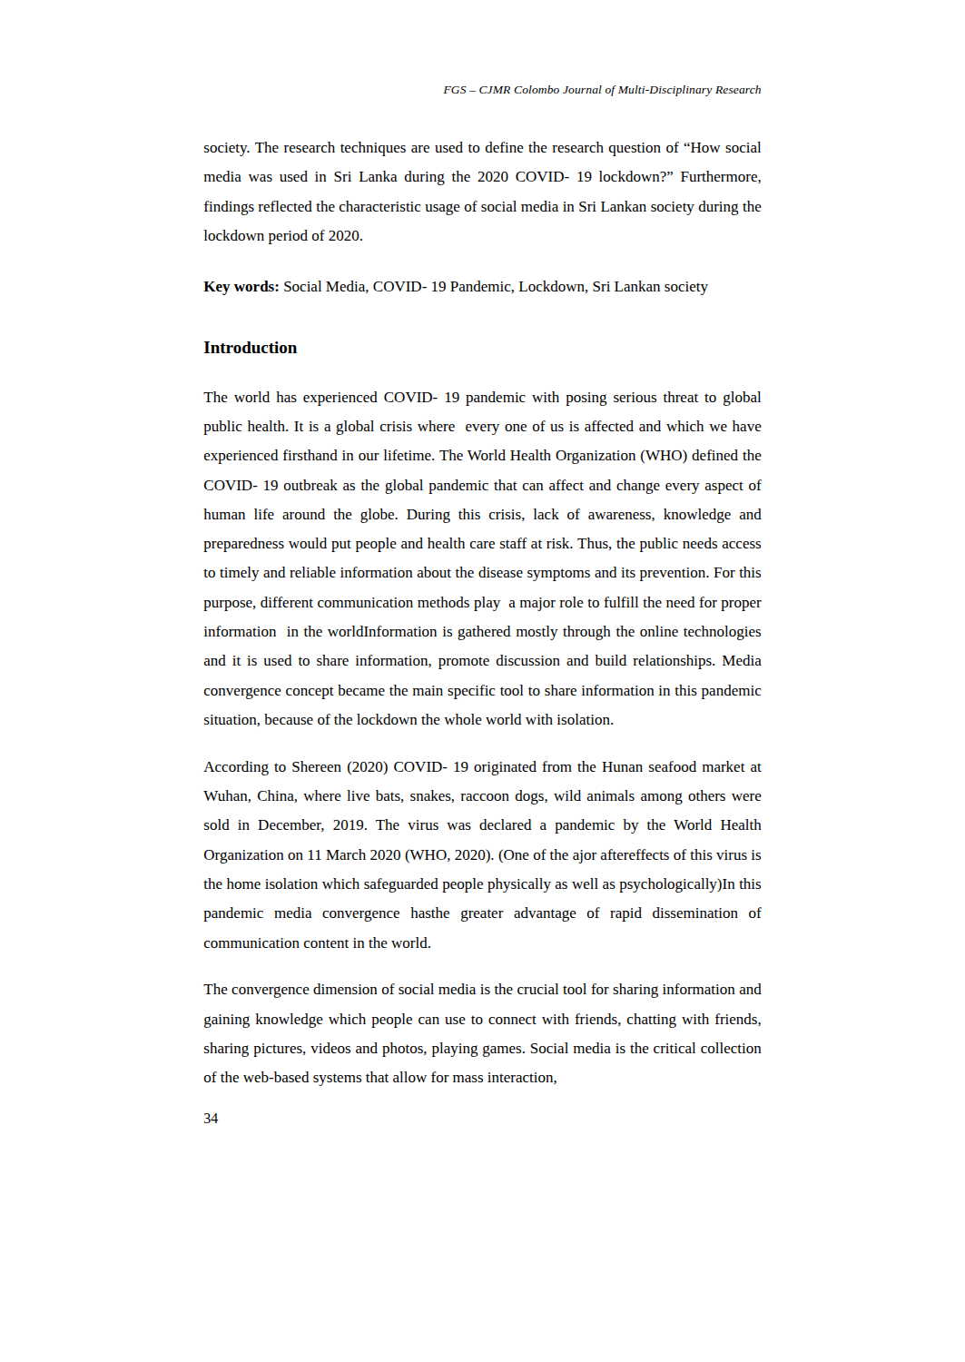FGS – CJMR Colombo Journal of Multi-Disciplinary Research
society. The research techniques are used to define the research question of “How social media was used in Sri Lanka during the 2020 COVID- 19 lockdown?” Furthermore, findings reflected the characteristic usage of social media in Sri Lankan society during the lockdown period of 2020.
Key words: Social Media, COVID- 19 Pandemic, Lockdown, Sri Lankan society
Introduction
The world has experienced COVID- 19 pandemic with posing serious threat to global public health. It is a global crisis where every one of us is affected and which we have experienced firsthand in our lifetime. The World Health Organization (WHO) defined the COVID- 19 outbreak as the global pandemic that can affect and change every aspect of human life around the globe. During this crisis, lack of awareness, knowledge and preparedness would put people and health care staff at risk. Thus, the public needs access to timely and reliable information about the disease symptoms and its prevention. For this purpose, different communication methods play a major role to fulfill the need for proper information in the worldInformation is gathered mostly through the online technologies and it is used to share information, promote discussion and build relationships. Media convergence concept became the main specific tool to share information in this pandemic situation, because of the lockdown the whole world with isolation.
According to Shereen (2020) COVID- 19 originated from the Hunan seafood market at Wuhan, China, where live bats, snakes, raccoon dogs, wild animals among others were sold in December, 2019. The virus was declared a pandemic by the World Health Organization on 11 March 2020 (WHO, 2020). (One of the ajor aftereffects of this virus is the home isolation which safeguarded people physically as well as psychologically)In this pandemic media convergence hasthe greater advantage of rapid dissemination of communication content in the world.
The convergence dimension of social media is the crucial tool for sharing information and gaining knowledge which people can use to connect with friends, chatting with friends, sharing pictures, videos and photos, playing games. Social media is the critical collection of the web-based systems that allow for mass interaction,
34